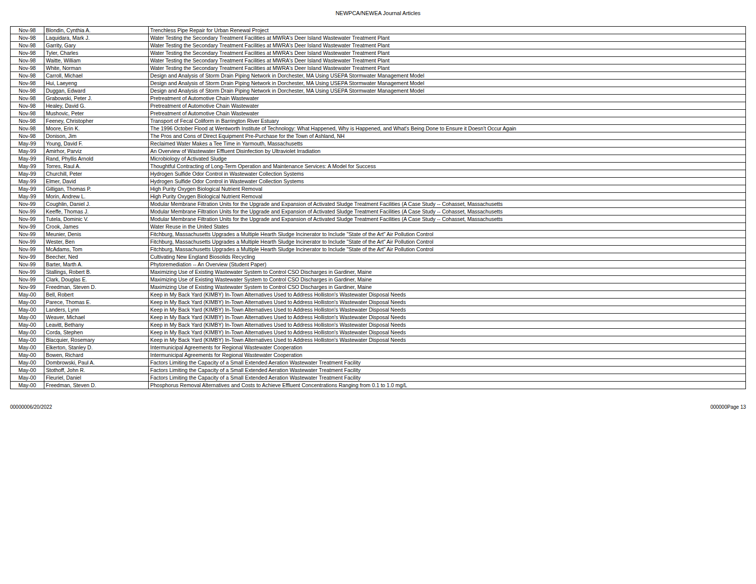NEWPCA/NEWEA Journal Articles
| Nov-98 | Blondin, Cynthia A. | Trenchless Pipe Repair for Urban Renewal Project |
| Nov-98 | Laquidara, Mark J. | Water Testing the Secondary Treatment Facilities at MWRA's Deer Island Wastewater Treatment Plant |
| Nov-98 | Garrity, Gary | Water Testing the Secondary Treatment Facilities at MWRA's Deer Island Wastewater Treatment Plant |
| Nov-98 | Tyler, Charles | Water Testing the Secondary Treatment Facilities at MWRA's Deer Island Wastewater Treatment Plant |
| Nov-98 | Waitte, William | Water Testing the Secondary Treatment Facilities at MWRA's Deer Island Wastewater Treatment Plant |
| Nov-98 | White, Norman | Water Testing the Secondary Treatment Facilities at MWRA's Deer Island Wastewater Treatment Plant |
| Nov-98 | Carroll, Michael | Design and Analysis of Storm Drain Piping Network in Dorchester, MA Using USEPA Stormwater Management Model |
| Nov-98 | Hui, Laeyeng | Design and Analysis of Storm Drain Piping Network in Dorchester, MA Using USEPA Stormwater Management Model |
| Nov-98 | Duggan, Edward | Design and Analysis of Storm Drain Piping Network in Dorchester, MA Using USEPA Stormwater Management Model |
| Nov-98 | Grabowski, Peter J. | Pretreatment of Automotive Chain Wastewater |
| Nov-98 | Healey, David G. | Pretreatment of Automotive Chain Wastewater |
| Nov-98 | Mushovic, Peter | Pretreatment of Automotive Chain Wastewater |
| Nov-98 | Feeney, Christopher | Transport of Fecal Coliform in Barrington River Estuary |
| Nov-98 | Moore, Erin K. | The 1996 October Flood at Wentworth Institute of Technology: What Happened, Why is Happened, and What's Being Done to Ensure it Doesn't Occur Again |
| Nov-98 | Donison, Jim | The Pros and Cons of Direct Equipment Pre-Purchase for the Town of Ashland, NH |
| May-99 | Young, David F. | Reclaimed Water Makes a Tee Time in Yarmouth, Massachusetts |
| May-99 | Amirhor, Parviz | An Overview of Wastewater Effluent Disinfection by Ultraviolet Irradiation |
| May-99 | Rand, Phyllis Arnold | Microbiology of Activated Sludge |
| May-99 | Torres, Raul A. | Thoughtful Contracting of Long-Term Operation and Maintenance Services: A Model for Success |
| May-99 | Churchill, Peter | Hydrogen Sulfide Odor Control in Wastewater Collection Systems |
| May-99 | Elmer, David | Hydrogen Sulfide Odor Control in Wastewater Collection Systems |
| May-99 | Gilligan, Thomas P. | High Purity Oxygen Biological Nutrient Removal |
| May-99 | Morin, Andrew L. | High Purity Oxygen Biological Nutrient Removal |
| Nov-99 | Coughlin, Daniel J. | Modular Membrane Filtration Units for the Upgrade and Expansion of Activated Sludge Treatment Facilities (A Case Study -- Cohasset, Massachusetts |
| Nov-99 | Keeffe, Thomas J. | Modular Membrane Filtration Units for the Upgrade and Expansion of Activated Sludge Treatment Facilities (A Case Study -- Cohasset, Massachusetts |
| Nov-99 | Tutela, Dominic V. | Modular Membrane Filtration Units for the Upgrade and Expansion of Activated Sludge Treatment Facilities (A Case Study -- Cohasset, Massachusetts |
| Nov-99 | Crook, James | Water Reuse in the United States |
| Nov-99 | Meunier, Denis | Fitchburg, Massachusetts Upgrades a Multiple Hearth Sludge Incinerator to Include "State of the Art" Air Pollution Control |
| Nov-99 | Wester, Ben | Fitchburg, Massachusetts Upgrades a Multiple Hearth Sludge Incinerator to Include "State of the Art" Air Pollution Control |
| Nov-99 | McAdams, Tom | Fitchburg, Massachusetts Upgrades a Multiple Hearth Sludge Incinerator to Include "State of the Art" Air Pollution Control |
| Nov-99 | Beecher, Ned | Cultivating New England Biosolids Recycling |
| Nov-99 | Barter, Marth A. | Phytoremediation -- An Overview (Student Paper) |
| Nov-99 | Stallings, Robert B. | Maximizing Use of Existing Wastewater System to Control CSO Discharges in Gardiner, Maine |
| Nov-99 | Clark, Douglas E. | Maximizing Use of Existing Wastewater System to Control CSO Discharges in Gardiner, Maine |
| Nov-99 | Freedman, Steven D. | Maximizing Use of Existing Wastewater System to Control CSO Discharges in Gardiner, Maine |
| May-00 | Bell, Robert | Keep in My Back Yard (KIMBY) In-Town Alternatives Used to Address Holliston's Wastewater Disposal Needs |
| May-00 | Parece, Thomas E. | Keep in My Back Yard (KIMBY) In-Town Alternatives Used to Address Holliston's Wastewater Disposal Needs |
| May-00 | Landers, Lynn | Keep in My Back Yard (KIMBY) In-Town Alternatives Used to Address Holliston's Wastewater Disposal Needs |
| May-00 | Weaver, Michael | Keep in My Back Yard (KIMBY) In-Town Alternatives Used to Address Holliston's Wastewater Disposal Needs |
| May-00 | Leavitt, Bethany | Keep in My Back Yard (KIMBY) In-Town Alternatives Used to Address Holliston's Wastewater Disposal Needs |
| May-00 | Corda, Stephen | Keep in My Back Yard (KIMBY) In-Town Alternatives Used to Address Holliston's Wastewater Disposal Needs |
| May-00 | Blacquier, Rosemary | Keep in My Back Yard (KIMBY) In-Town Alternatives Used to Address Holliston's Wastewater Disposal Needs |
| May-00 | Elkerton, Stanley D. | Intermunicipal Agreements for Regional Wastewater Cooperation |
| May-00 | Bowen, Richard | Intermunicipal Agreements for Regional Wastewater Cooperation |
| May-00 | Dombrowski, Paul A. | Factors Limiting the Capacity of a Small Extended Aeration Wastewater Treatment Facility |
| May-00 | Stothoff, John R. | Factors Limiting the Capacity of a Small Extended Aeration Wastewater Treatment Facility |
| May-00 | Fleuriel, Daniel | Factors Limiting the Capacity of a Small Extended Aeration Wastewater Treatment Facility |
| May-00 | Freedman, Steven D. | Phosphorus Removal Alternatives and Costs to Achieve Effluent Concentrations Ranging from 0.1 to 1.0 mg/L |
00000006/20/2022 000000Page 13